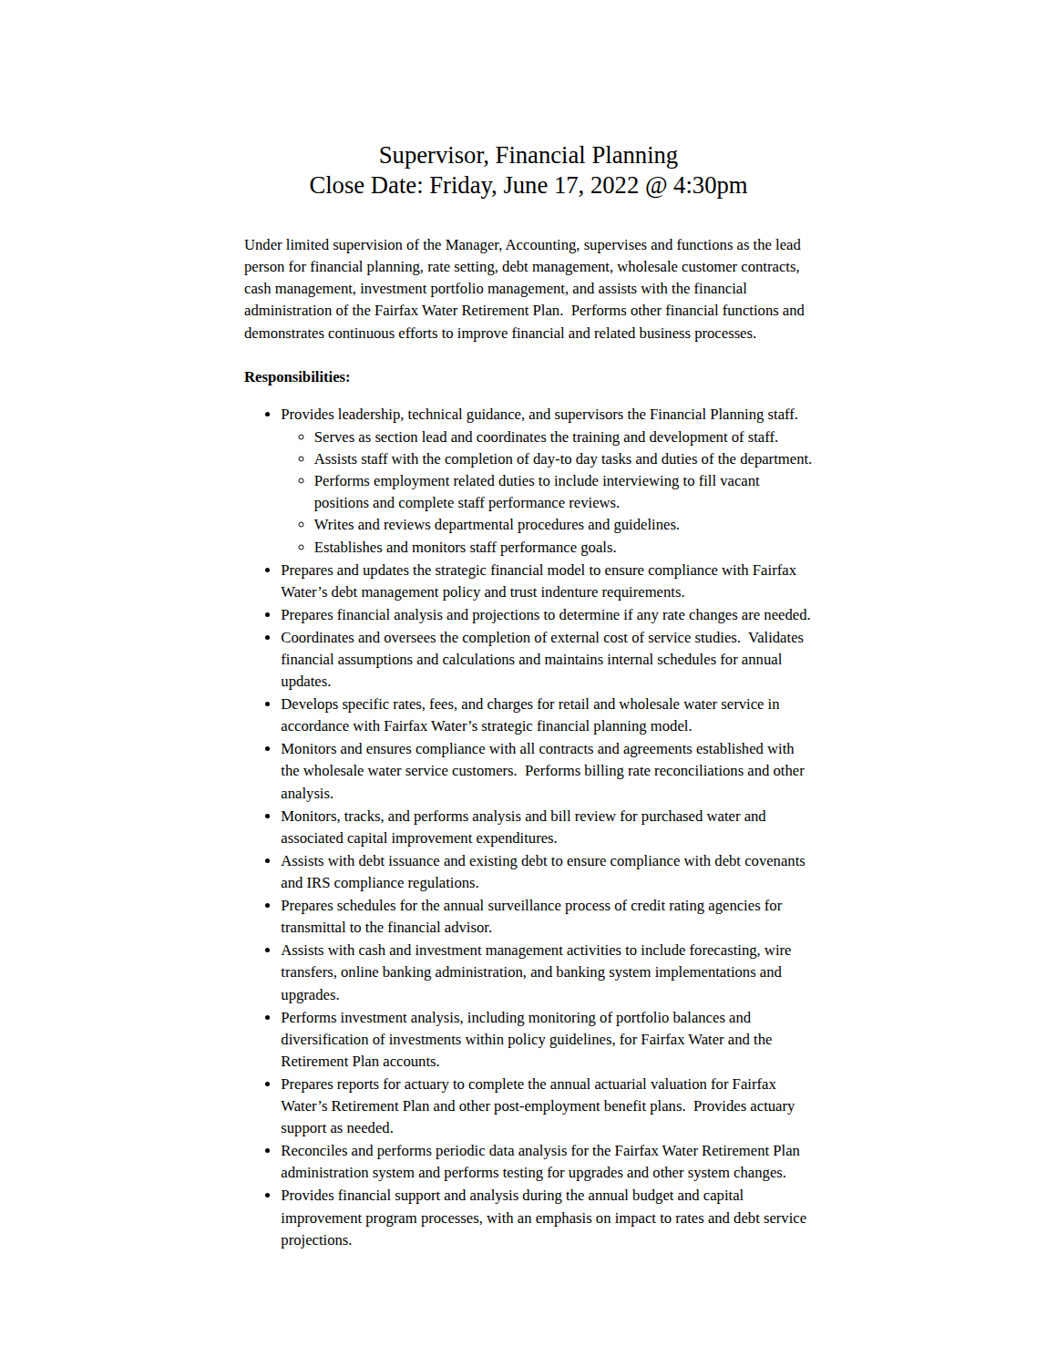Supervisor, Financial Planning
Close Date: Friday, June 17, 2022 @ 4:30pm
Under limited supervision of the Manager, Accounting, supervises and functions as the lead person for financial planning, rate setting, debt management, wholesale customer contracts, cash management, investment portfolio management, and assists with the financial administration of the Fairfax Water Retirement Plan. Performs other financial functions and demonstrates continuous efforts to improve financial and related business processes.
Responsibilities:
Provides leadership, technical guidance, and supervisors the Financial Planning staff.
Serves as section lead and coordinates the training and development of staff.
Assists staff with the completion of day-to day tasks and duties of the department.
Performs employment related duties to include interviewing to fill vacant positions and complete staff performance reviews.
Writes and reviews departmental procedures and guidelines.
Establishes and monitors staff performance goals.
Prepares and updates the strategic financial model to ensure compliance with Fairfax Water’s debt management policy and trust indenture requirements.
Prepares financial analysis and projections to determine if any rate changes are needed.
Coordinates and oversees the completion of external cost of service studies. Validates financial assumptions and calculations and maintains internal schedules for annual updates.
Develops specific rates, fees, and charges for retail and wholesale water service in accordance with Fairfax Water’s strategic financial planning model.
Monitors and ensures compliance with all contracts and agreements established with the wholesale water service customers. Performs billing rate reconciliations and other analysis.
Monitors, tracks, and performs analysis and bill review for purchased water and associated capital improvement expenditures.
Assists with debt issuance and existing debt to ensure compliance with debt covenants and IRS compliance regulations.
Prepares schedules for the annual surveillance process of credit rating agencies for transmittal to the financial advisor.
Assists with cash and investment management activities to include forecasting, wire transfers, online banking administration, and banking system implementations and upgrades.
Performs investment analysis, including monitoring of portfolio balances and diversification of investments within policy guidelines, for Fairfax Water and the Retirement Plan accounts.
Prepares reports for actuary to complete the annual actuarial valuation for Fairfax Water’s Retirement Plan and other post-employment benefit plans. Provides actuary support as needed.
Reconciles and performs periodic data analysis for the Fairfax Water Retirement Plan administration system and performs testing for upgrades and other system changes.
Provides financial support and analysis during the annual budget and capital improvement program processes, with an emphasis on impact to rates and debt service projections.